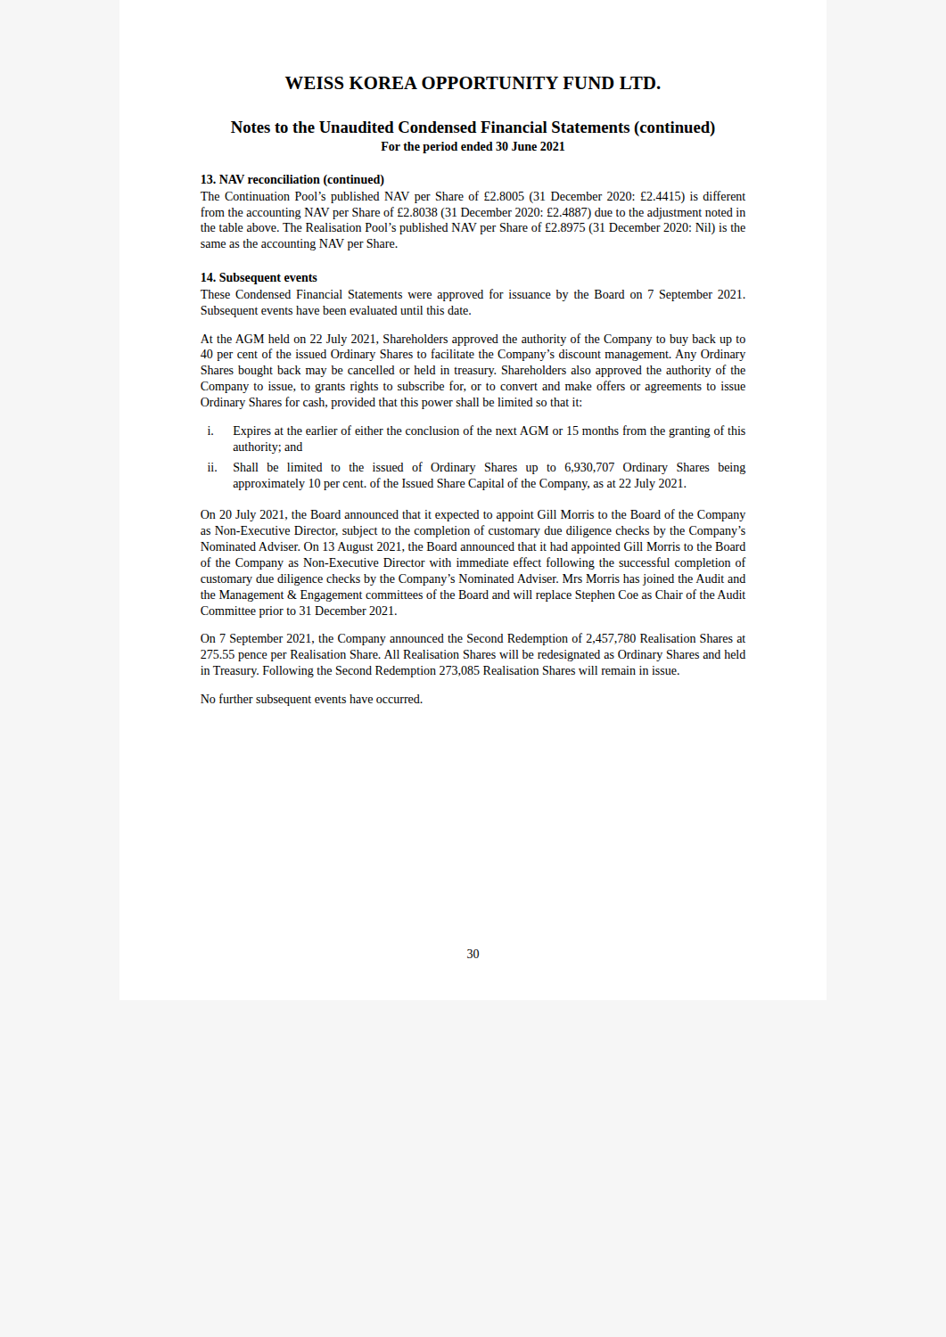WEISS KOREA OPPORTUNITY FUND LTD.
Notes to the Unaudited Condensed Financial Statements (continued)
For the period ended 30 June 2021
13. NAV reconciliation (continued)
The Continuation Pool’s published NAV per Share of £2.8005 (31 December 2020: £2.4415) is different from the accounting NAV per Share of £2.8038 (31 December 2020: £2.4887) due to the adjustment noted in the table above. The Realisation Pool’s published NAV per Share of £2.8975 (31 December 2020: Nil) is the same as the accounting NAV per Share.
14. Subsequent events
These Condensed Financial Statements were approved for issuance by the Board on 7 September 2021. Subsequent events have been evaluated until this date.
At the AGM held on 22 July 2021, Shareholders approved the authority of the Company to buy back up to 40 per cent of the issued Ordinary Shares to facilitate the Company’s discount management. Any Ordinary Shares bought back may be cancelled or held in treasury. Shareholders also approved the authority of the Company to issue, to grants rights to subscribe for, or to convert and make offers or agreements to issue Ordinary Shares for cash, provided that this power shall be limited so that it:
Expires at the earlier of either the conclusion of the next AGM or 15 months from the granting of this authority; and
Shall be limited to the issued of Ordinary Shares up to 6,930,707 Ordinary Shares being approximately 10 per cent. of the Issued Share Capital of the Company, as at 22 July 2021.
On 20 July 2021, the Board announced that it expected to appoint Gill Morris to the Board of the Company as Non-Executive Director, subject to the completion of customary due diligence checks by the Company’s Nominated Adviser. On 13 August 2021, the Board announced that it had appointed Gill Morris to the Board of the Company as Non-Executive Director with immediate effect following the successful completion of customary due diligence checks by the Company’s Nominated Adviser. Mrs Morris has joined the Audit and the Management & Engagement committees of the Board and will replace Stephen Coe as Chair of the Audit Committee prior to 31 December 2021.
On 7 September 2021, the Company announced the Second Redemption of 2,457,780 Realisation Shares at 275.55 pence per Realisation Share. All Realisation Shares will be redesignated as Ordinary Shares and held in Treasury. Following the Second Redemption 273,085 Realisation Shares will remain in issue.
No further subsequent events have occurred.
30